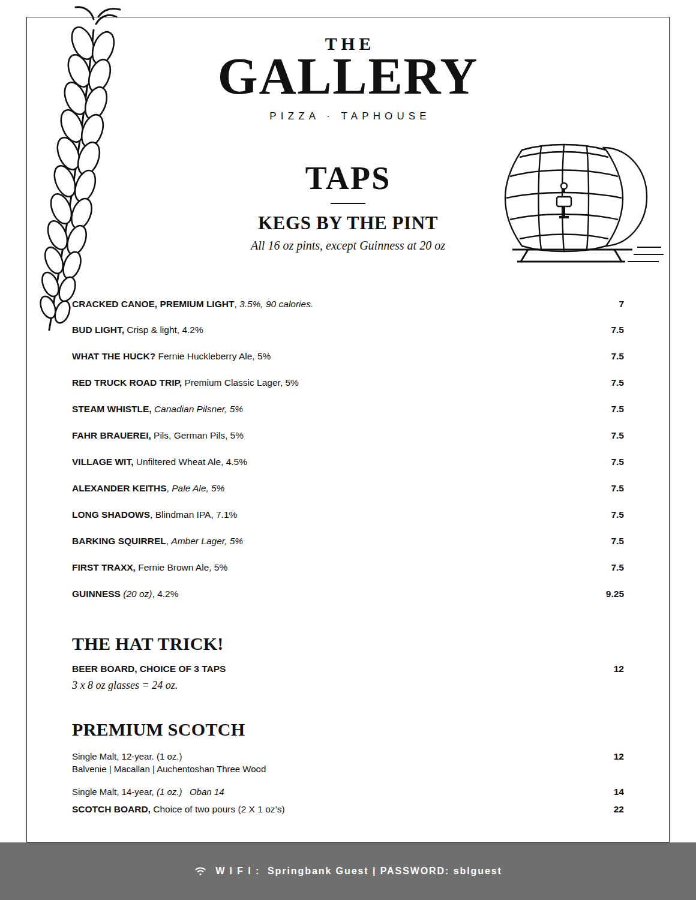THE
GALLERY
PIZZA · TAPHOUSE
TAPS
KEGS BY THE PINT
All 16 oz pints, except Guinness at 20 oz
CRACKED CANOE, PREMIUM LIGHT, 3.5%, 90 calories. 7
BUD LIGHT, Crisp & light, 4.2% 7.5
WHAT THE HUCK? Fernie Huckleberry Ale, 5% 7.5
RED TRUCK ROAD TRIP, Premium Classic Lager, 5% 7.5
STEAM WHISTLE, Canadian Pilsner, 5% 7.5
FAHR BRAUEREI, Pils, German Pils, 5% 7.5
VILLAGE WIT, Unfiltered Wheat Ale, 4.5% 7.5
ALEXANDER KEITHS, Pale Ale, 5% 7.5
LONG SHADOWS, Blindman IPA, 7.1% 7.5
BARKING SQUIRREL, Amber Lager, 5% 7.5
FIRST TRAXX, Fernie Brown Ale, 5% 7.5
GUINNESS (20 oz), 4.2% 9.25
THE HAT TRICK!
BEER BOARD, CHOICE OF 3 TAPS
3 x 8 oz glasses = 24 oz.
12
PREMIUM SCOTCH
Single Malt, 12-year. (1 oz.)
Balvenie | Macallan | Auchentoshan Three Wood
12
Single Malt, 14-year, (1 oz.) Oban 14
14
SCOTCH BOARD, Choice of two pours (2 X 1 oz’s)
22
W I F I : Springbank Guest | PASSWORD: sblguest